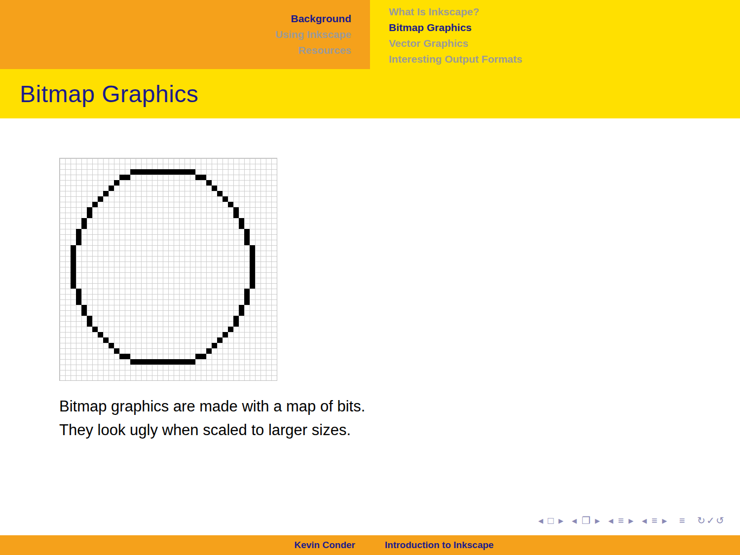Background
Using Inkscape
Resources
What Is Inkscape?
Bitmap Graphics
Vector Graphics
Interesting Output Formats
Bitmap Graphics
Bitmap graphics are made with a map of bits.
They look ugly when scaled to larger sizes.
◂ □ ▸ ◂ ❐ ▸ ◂ ≡ ▸ ◂ ≡ ▸ ≡ ↻✓↺
Kevin Conder
Introduction to Inkscape